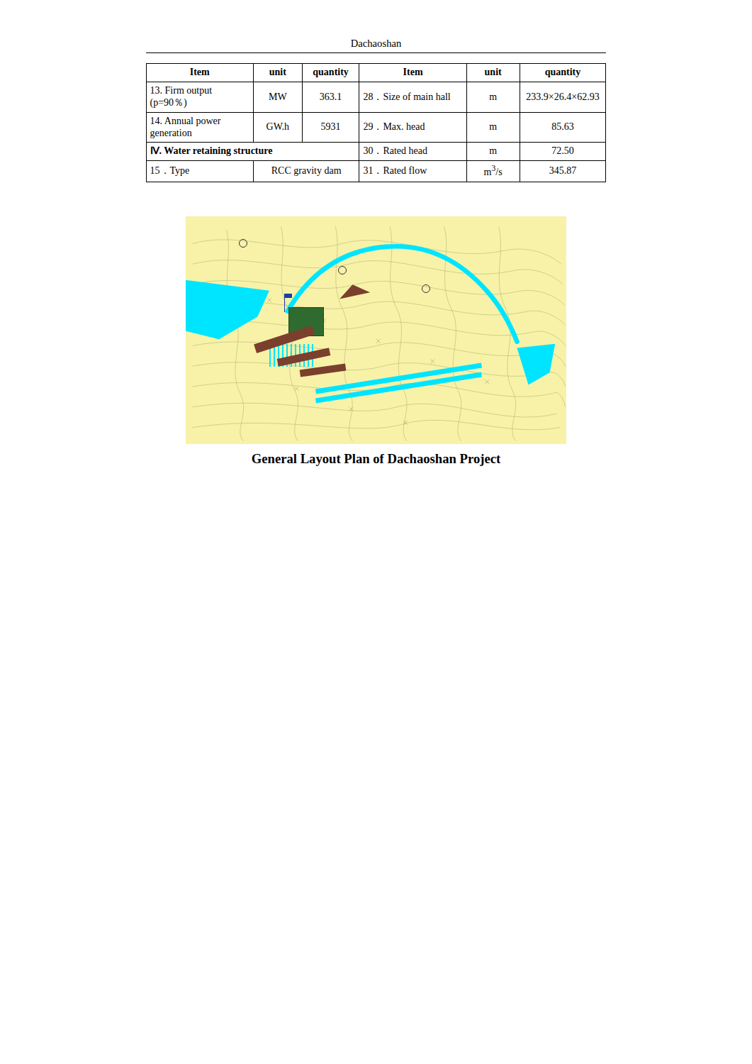Dachaoshan
| Item | unit | quantity | Item | unit | quantity |
| --- | --- | --- | --- | --- | --- |
| 13. Firm output (p=90％) | MW | 363.1 | 28．Size of main hall | m | 233.9×26.4×62.93 |
| 14. Annual power generation | GW.h | 5931 | 29．Max. head | m | 85.63 |
| Ⅳ. Water retaining structure | 30．Rated head | m | 72.50 |
| 15．Type | RCC gravity dam | 31．Rated flow | m 3 /s | 345.87 |
General Layout Plan of Dachaoshan Project